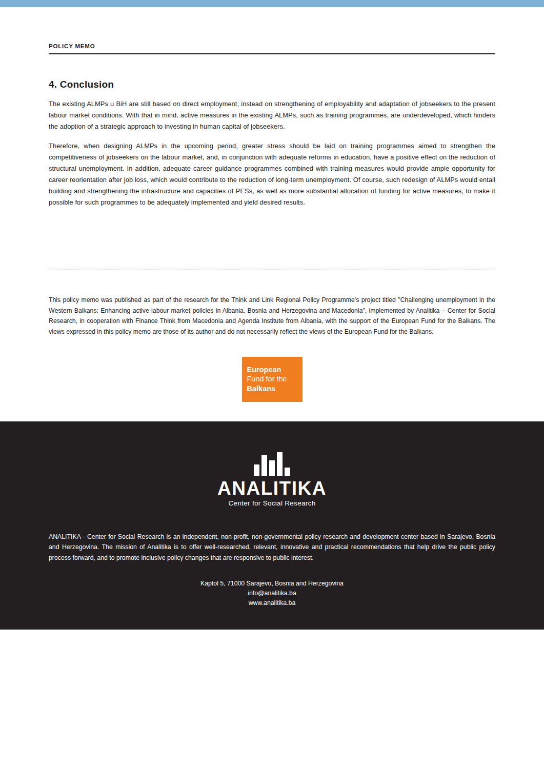POLICY MEMO
4. Conclusion
The existing ALMPs u BiH are still based on direct employment, instead on strengthening of employability and adaptation of jobseekers to the present labour market conditions. With that in mind, active measures in the existing ALMPs, such as training programmes, are underdeveloped, which hinders the adoption of a strategic approach to investing in human capital of jobseekers.
Therefore, when designing ALMPs in the upcoming period, greater stress should be laid on training programmes aimed to strengthen the competitiveness of jobseekers on the labour market, and, in conjunction with adequate reforms in education, have a positive effect on the reduction of structural unemployment. In addition, adequate career guidance programmes combined with training measures would provide ample opportunity for career reorientation after job loss, which would contribute to the reduction of long-term unemployment. Of course, such redesign of ALMPs would entail building and strengthening the infrastructure and capacities of PESs, as well as more substantial allocation of funding for active measures, to make it possible for such programmes to be adequately implemented and yield desired results.
This policy memo was published as part of the research for the Think and Link Regional Policy Programme's project titled "Challenging unemployment in the Western Balkans: Enhancing active labour market policies in Albania, Bosnia and Herzegovina and Macedonia", implemented by Analitika – Center for Social Research, in cooperation with Finance Think from Macedonia and Agenda Institute from Albania, with the support of the European Fund for the Balkans. The views expressed in this policy memo are those of its author and do not necessarily reflect the views of the European Fund for the Balkans.
European
Fund for the
Balkans
ANALITIKA
Center for Social Research
ANALITIKA - Center for Social Research is an independent, non-profit, non-governmental policy research and development center based in Sarajevo, Bosnia and Herzegovina. The mission of Analitika is to offer well-researched, relevant, innovative and practical recommendations that help drive the public policy process forward, and to promote inclusive policy changes that are responsive to public interest.
Kaptol 5, 71000 Sarajevo, Bosnia and Herzegovina
info@analitika.ba
www.analitika.ba